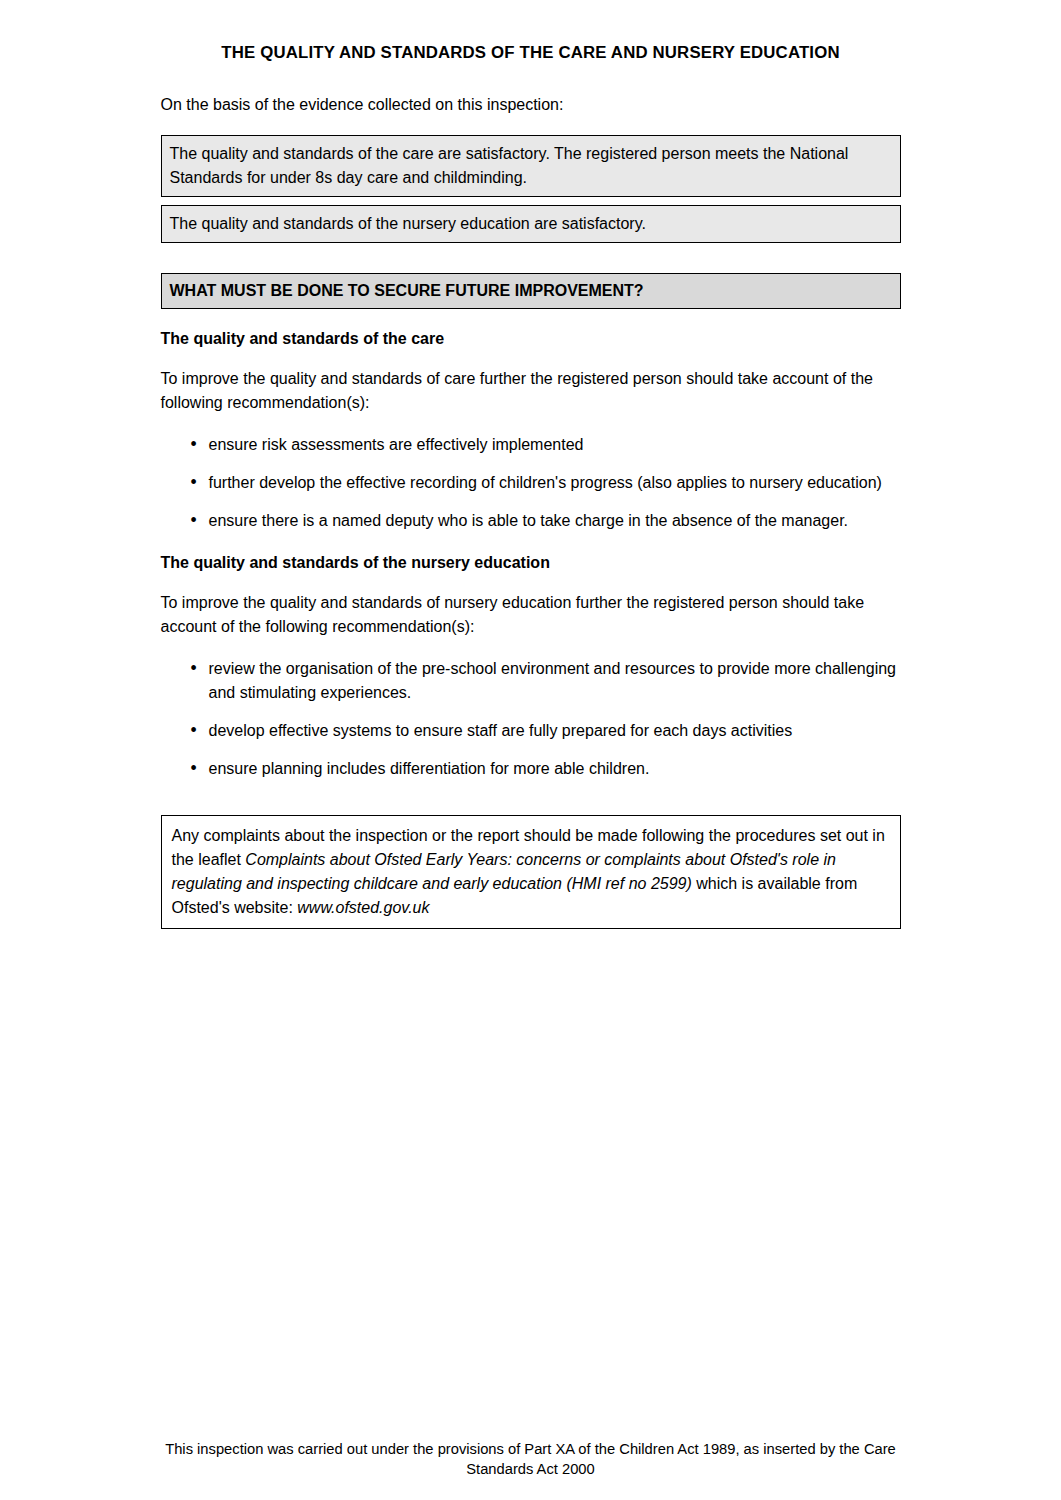THE QUALITY AND STANDARDS OF THE CARE AND NURSERY EDUCATION
On the basis of the evidence collected on this inspection:
The quality and standards of the care are satisfactory. The registered person meets the National Standards for under 8s day care and childminding.
The quality and standards of the nursery education are satisfactory.
WHAT MUST BE DONE TO SECURE FUTURE IMPROVEMENT?
The quality and standards of the care
To improve the quality and standards of care further the registered person should take account of the following recommendation(s):
ensure risk assessments are effectively implemented
further develop the effective recording of children's progress (also applies to nursery education)
ensure there is a named deputy who is able to take charge in the absence of the manager.
The quality and standards of the nursery education
To improve the quality and standards of nursery education further the registered person should take account of the following recommendation(s):
review the organisation of the pre-school environment and resources to provide more challenging and stimulating experiences.
develop effective systems to ensure staff are fully prepared for each days activities
ensure planning includes differentiation for more able children.
Any complaints about the inspection or the report should be made following the procedures set out in the leaflet Complaints about Ofsted Early Years: concerns or complaints about Ofsted's role in regulating and inspecting childcare and early education (HMI ref no 2599) which is available from Ofsted's website: www.ofsted.gov.uk
This inspection was carried out under the provisions of Part XA of the Children Act 1989, as inserted by the Care Standards Act 2000